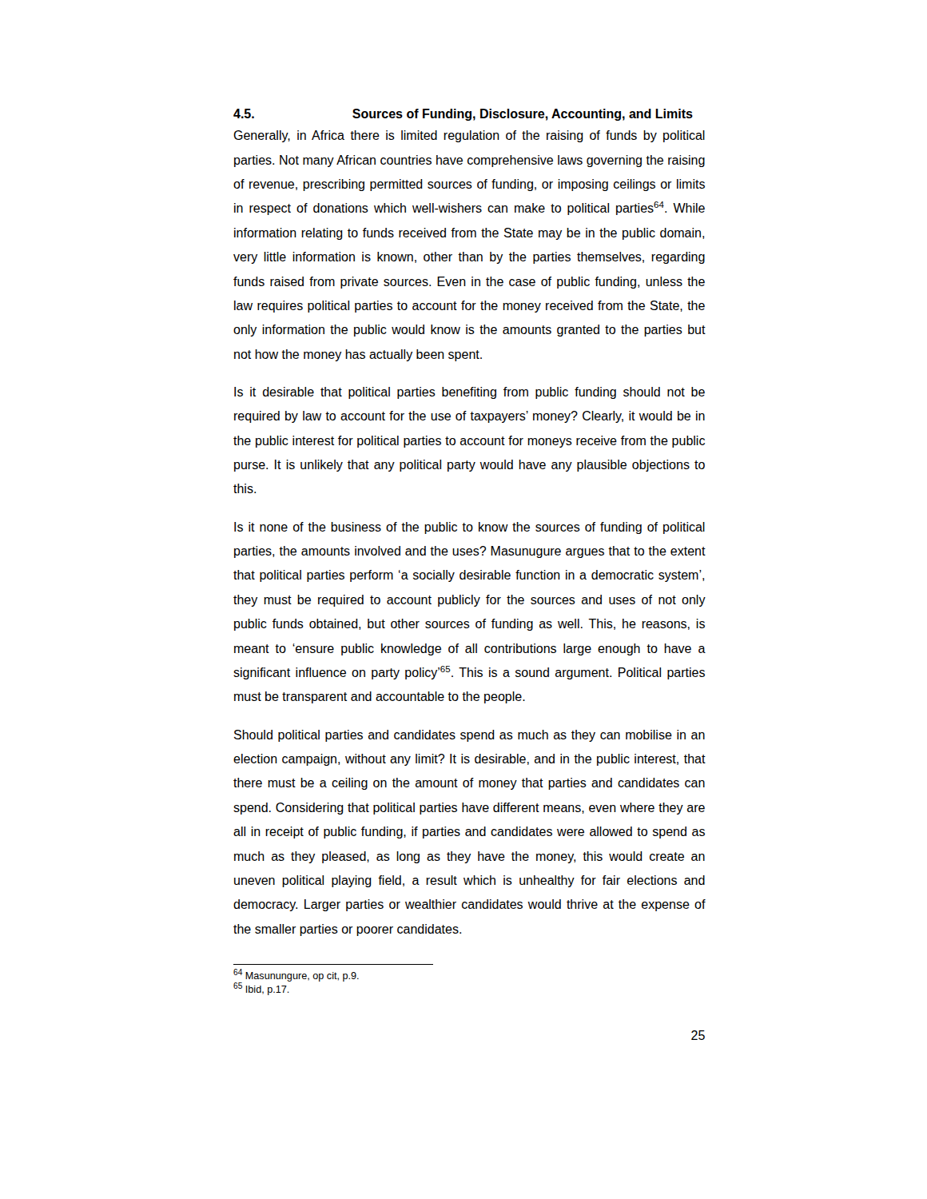4.5. Sources of Funding, Disclosure, Accounting, and Limits
Generally, in Africa there is limited regulation of the raising of funds by political parties. Not many African countries have comprehensive laws governing the raising of revenue, prescribing permitted sources of funding, or imposing ceilings or limits in respect of donations which well-wishers can make to political parties64. While information relating to funds received from the State may be in the public domain, very little information is known, other than by the parties themselves, regarding funds raised from private sources. Even in the case of public funding, unless the law requires political parties to account for the money received from the State, the only information the public would know is the amounts granted to the parties but not how the money has actually been spent.
Is it desirable that political parties benefiting from public funding should not be required by law to account for the use of taxpayers’ money? Clearly, it would be in the public interest for political parties to account for moneys receive from the public purse. It is unlikely that any political party would have any plausible objections to this.
Is it none of the business of the public to know the sources of funding of political parties, the amounts involved and the uses? Masunugure argues that to the extent that political parties perform ‘a socially desirable function in a democratic system’, they must be required to account publicly for the sources and uses of not only public funds obtained, but other sources of funding as well. This, he reasons, is meant to ‘ensure public knowledge of all contributions large enough to have a significant influence on party policy’65. This is a sound argument. Political parties must be transparent and accountable to the people.
Should political parties and candidates spend as much as they can mobilise in an election campaign, without any limit? It is desirable, and in the public interest, that there must be a ceiling on the amount of money that parties and candidates can spend. Considering that political parties have different means, even where they are all in receipt of public funding, if parties and candidates were allowed to spend as much as they pleased, as long as they have the money, this would create an uneven political playing field, a result which is unhealthy for fair elections and democracy. Larger parties or wealthier candidates would thrive at the expense of the smaller parties or poorer candidates.
64 Masunungure, op cit, p.9.
65 Ibid, p.17.
25